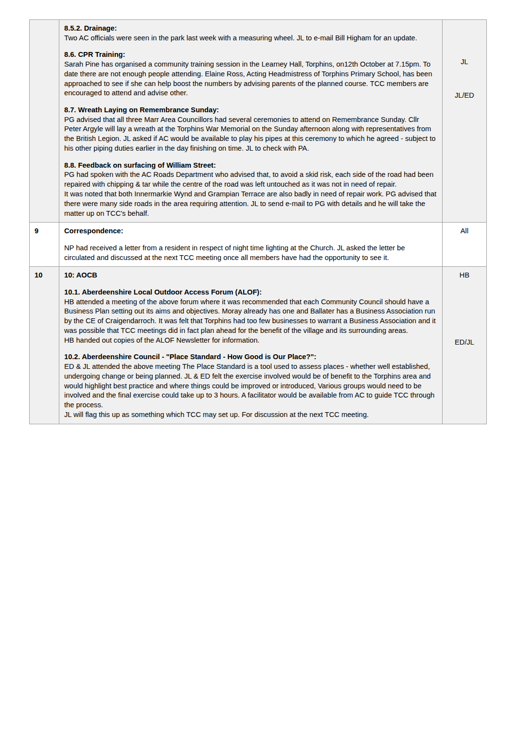| | 8.5.2. Drainage: Two AC officials were seen in the park last week with a measuring wheel. JL to e-mail Bill Higham for an update. 8.6. CPR Training: Sarah Pine has organised a community training session in the Learney Hall, Torphins, on12th October at 7.15pm. To date there are not enough people attending. Elaine Ross, Acting Headmistress of Torphins Primary School, has been approached to see if she can help boost the numbers by advising parents of the planned course. TCC members are encouraged to attend and advise other. 8.7. Wreath Laying on Remembrance Sunday: PG advised that all three Marr Area Councillors had several ceremonies to attend on Remembrance Sunday. Cllr Peter Argyle will lay a wreath at the Torphins War Memorial on the Sunday afternoon along with representatives from the British Legion. JL asked if AC would be available to play his pipes at this ceremony to which he agreed - subject to his other piping duties earlier in the day finishing on time. JL to check with PA. 8.8. Feedback on surfacing of William Street: PG had spoken with the AC Roads Department who advised that, to avoid a skid risk, each side of the road had been repaired with chipping & tar while the centre of the road was left untouched as it was not in need of repair. It was noted that both Innermarkie Wynd and Grampian Terrace are also badly in need of repair work. PG advised that there were many side roads in the area requiring attention. JL to send e-mail to PG with details and he will take the matter up on TCC's behalf. | JL JL/ED |
| 9 | Correspondence: NP had received a letter from a resident in respect of night time lighting at the Church. JL asked the letter be circulated and discussed at the next TCC meeting once all members have had the opportunity to see it. | All |
| 10 | 10: AOCB 10.1. Aberdeenshire Local Outdoor Access Forum (ALOF): HB attended a meeting of the above forum where it was recommended that each Community Council should have a Business Plan setting out its aims and objectives. Moray already has one and Ballater has a Business Association run by the CE of Craigendarroch. It was felt that Torphins had too few businesses to warrant a Business Association and it was possible that TCC meetings did in fact plan ahead for the benefit of the village and its surrounding areas. HB handed out copies of the ALOF Newsletter for information. 10.2. Aberdeenshire Council - "Place Standard - How Good is Our Place?": ED & JL attended the above meeting The Place Standard is a tool used to assess places - whether well established, undergoing change or being planned. JL & ED felt the exercise involved would be of benefit to the Torphins area and would highlight best practice and where things could be improved or introduced, Various groups would need to be involved and the final exercise could take up to 3 hours. A facilitator would be available from AC to guide TCC through the process. JL will flag this up as something which TCC may set up. For discussion at the next TCC meeting. | HB ED/JL |